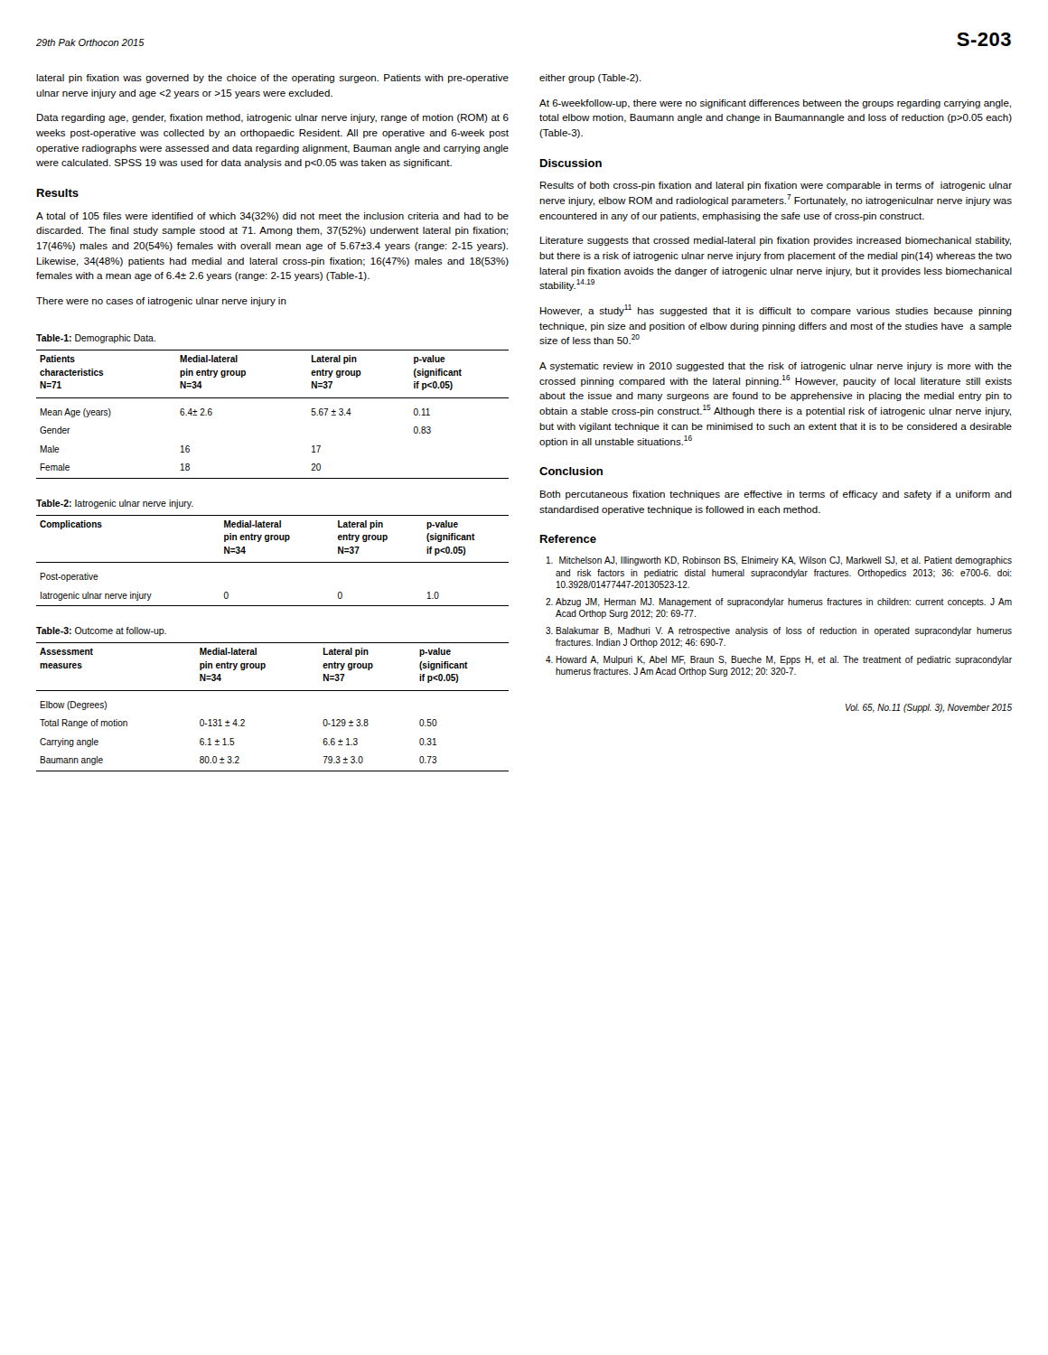29th Pak Orthocon 2015
S-203
lateral pin fixation was governed by the choice of the operating surgeon. Patients with pre-operative ulnar nerve injury and age <2 years or >15 years were excluded.
Data regarding age, gender, fixation method, iatrogenic ulnar nerve injury, range of motion (ROM) at 6 weeks post-operative was collected by an orthopaedic Resident. All pre operative and 6-week post operative radiographs were assessed and data regarding alignment, Bauman angle and carrying angle were calculated. SPSS 19 was used for data analysis and p<0.05 was taken as significant.
Results
A total of 105 files were identified of which 34(32%) did not meet the inclusion criteria and had to be discarded. The final study sample stood at 71. Among them, 37(52%) underwent lateral pin fixation; 17(46%) males and 20(54%) females with overall mean age of 5.67±3.4 years (range: 2-15 years). Likewise, 34(48%) patients had medial and lateral cross-pin fixation; 16(47%) males and 18(53%) females with a mean age of 6.4± 2.6 years (range: 2-15 years) (Table-1).
There were no cases of iatrogenic ulnar nerve injury in
Table-1: Demographic Data.
| Patients characteristics N=71 | Medial-lateral pin entry group N=34 | Lateral pin entry group N=37 | p-value (significant if p<0.05) |
| --- | --- | --- | --- |
| Mean Age (years) | 6.4± 2.6 | 5.67 ± 3.4 | 0.11 |
| Gender | | | 0.83 |
| Male | 16 | 17 | |
| Female | 18 | 20 | |
Table-2: Iatrogenic ulnar nerve injury.
| Complications | Medial-lateral pin entry group N=34 | Lateral pin entry group N=37 | p-value (significant if p<0.05) |
| --- | --- | --- | --- |
| Post-operative | | | |
| Iatrogenic ulnar nerve injury | 0 | 0 | 1.0 |
Table-3: Outcome at follow-up.
| Assessment measures | Medial-lateral pin entry group N=34 | Lateral pin entry group N=37 | p-value (significant if p<0.05) |
| --- | --- | --- | --- |
| Elbow (Degrees) | | | |
| Total Range of motion | 0-131 ± 4.2 | 0-129 ± 3.8 | 0.50 |
| Carrying angle | 6.1 ± 1.5 | 6.6 ± 1.3 | 0.31 |
| Baumann angle | 80.0 ± 3.2 | 79.3 ± 3.0 | 0.73 |
either group (Table-2).
At 6-weekfollow-up, there were no significant differences between the groups regarding carrying angle, total elbow motion, Baumann angle and change in Baumannangle and loss of reduction (p>0.05 each) (Table-3).
Discussion
Results of both cross-pin fixation and lateral pin fixation were comparable in terms of iatrogenic ulnar nerve injury, elbow ROM and radiological parameters.7 Fortunately, no iatrogeniculnar nerve injury was encountered in any of our patients, emphasising the safe use of cross-pin construct.
Literature suggests that crossed medial-lateral pin fixation provides increased biomechanical stability, but there is a risk of iatrogenic ulnar nerve injury from placement of the medial pin(14) whereas the two lateral pin fixation avoids the danger of iatrogenic ulnar nerve injury, but it provides less biomechanical stability.14.19
However, a study11 has suggested that it is difficult to compare various studies because pinning technique, pin size and position of elbow during pinning differs and most of the studies have a sample size of less than 50.20
A systematic review in 2010 suggested that the risk of iatrogenic ulnar nerve injury is more with the crossed pinning compared with the lateral pinning.16 However, paucity of local literature still exists about the issue and many surgeons are found to be apprehensive in placing the medial entry pin to obtain a stable cross-pin construct.15 Although there is a potential risk of iatrogenic ulnar nerve injury, but with vigilant technique it can be minimised to such an extent that it is to be considered a desirable option in all unstable situations.16
Conclusion
Both percutaneous fixation techniques are effective in terms of efficacy and safety if a uniform and standardised operative technique is followed in each method.
Reference
Mitchelson AJ, Illingworth KD, Robinson BS, Elnimeiry KA, Wilson CJ, Markwell SJ, et al. Patient demographics and risk factors in pediatric distal humeral supracondylar fractures. Orthopedics 2013; 36: e700-6. doi: 10.3928/01477447-20130523-12.
Abzug JM, Herman MJ. Management of supracondylar humerus fractures in children: current concepts. J Am Acad Orthop Surg 2012; 20: 69-77.
Balakumar B, Madhuri V. A retrospective analysis of loss of reduction in operated supracondylar humerus fractures. Indian J Orthop 2012; 46: 690-7.
Howard A, Mulpuri K, Abel MF, Braun S, Bueche M, Epps H, et al. The treatment of pediatric supracondylar humerus fractures. J Am Acad Orthop Surg 2012; 20: 320-7.
Vol. 65, No.11 (Suppl. 3), November 2015